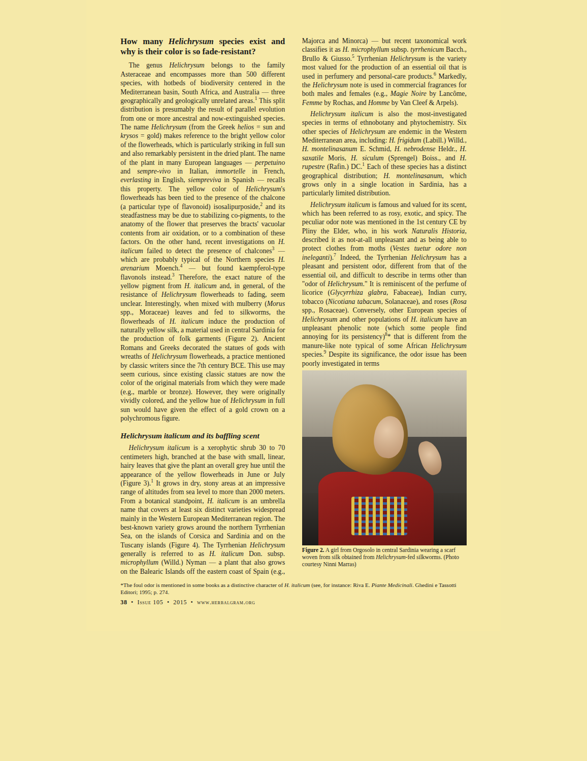How many Helichrysum species exist and why is their color is so fade-resistant?
The genus Helichrysum belongs to the family Asteraceae and encompasses more than 500 different species, with hotbeds of biodiversity centered in the Mediterranean basin, South Africa, and Australia — three geographically and geologically unrelated areas.1 This split distribution is presumably the result of parallel evolution from one or more ancestral and now-extinguished species. The name Helichrysum (from the Greek helios = sun and krysos = gold) makes reference to the bright yellow color of the flowerheads, which is particularly striking in full sun and also remarkably persistent in the dried plant. The name of the plant in many European languages — perpetuino and sempre-vivo in Italian, immortelle in French, everlasting in English, siempreviva in Spanish — recalls this property. The yellow color of Helichrysum's flowerheads has been tied to the presence of the chalcone (a particular type of flavonoid) isosalipurposide,2 and its steadfastness may be due to stabilizing co-pigments, to the anatomy of the flower that preserves the bracts' vacuolar contents from air oxidation, or to a combination of these factors. On the other hand, recent investigations on H. italicum failed to detect the presence of chalcones3 — which are probably typical of the Northern species H. arenarium Moench.4 — but found kaempferol-type flavonols instead.3 Therefore, the exact nature of the yellow pigment from H. italicum and, in general, of the resistance of Helichrysum flowerheads to fading, seem unclear. Interestingly, when mixed with mulberry (Morus spp., Moraceae) leaves and fed to silkworms, the flowerheads of H. italicum induce the production of naturally yellow silk, a material used in central Sardinia for the production of folk garments (Figure 2). Ancient Romans and Greeks decorated the statues of gods with wreaths of Helichrysum flowerheads, a practice mentioned by classic writers since the 7th century BCE. This use may seem curious, since existing classic statues are now the color of the original materials from which they were made (e.g., marble or bronze). However, they were originally vividly colored, and the yellow hue of Helichrysum in full sun would have given the effect of a gold crown on a polychromous figure.
Helichrysum italicum and its baffling scent
Helichrysum italicum is a xerophytic shrub 30 to 70 centimeters high, branched at the base with small, linear, hairy leaves that give the plant an overall grey hue until the appearance of the yellow flowerheads in June or July (Figure 3).1 It grows in dry, stony areas at an impressive range of altitudes from sea level to more than 2000 meters. From a botanical standpoint, H. italicum is an umbrella name that covers at least six distinct varieties widespread mainly in the Western European Mediterranean region. The best-known variety grows around the northern Tyrrhenian Sea, on the islands of Corsica and Sardinia and on the Tuscany islands (Figure 4). The Tyrrhenian Helichrysum generally is referred to as H. italicum Don. subsp. microphyllum (Willd.) Nyman — a plant that also grows on the Balearic Islands off the eastern coast of Spain (e.g., Majorca and Minorca) — but recent taxonomical work classifies it as H. microphyllum subsp. tyrrhenicum Bacch., Brullo & Giusso.5 Tyrrhenian Helichrysum is the variety most valued for the production of an essential oil that is used in perfumery and personal-care products.6 Markedly, the Helichrysum note is used in commercial fragrances for both males and females (e.g., Magie Noire by Lancôme, Femme by Rochas, and Homme by Van Cleef & Arpels).
Helichrysum italicum is also the most-investigated species in terms of ethnobotany and phytochemistry. Six other species of Helichrysum are endemic in the Western Mediterranean area, including: H. frigidum (Labill.) Willd., H. montelinasanum E. Schmid, H. nebrodense Heldr., H. saxatile Moris, H. siculum (Sprengel) Boiss., and H. rupestre (Rafin.) DC.1 Each of these species has a distinct geographical distribution; H. montelinasanum, which grows only in a single location in Sardinia, has a particularly limited distribution.
Helichrysum italicum is famous and valued for its scent, which has been referred to as rosy, exotic, and spicy. The peculiar odor note was mentioned in the 1st century CE by Pliny the Elder, who, in his work Naturalis Historia, described it as not-at-all unpleasant and as being able to protect clothes from moths (Vestes tuetur odore non ineleganti).7 Indeed, the Tyrrhenian Helichrysum has a pleasant and persistent odor, different from that of the essential oil, and difficult to describe in terms other than "odor of Helichrysum." It is reminiscent of the perfume of licorice (Glycyrrhiza glabra, Fabaceae), Indian curry, tobacco (Nicotiana tabacum, Solanaceae), and roses (Rosa spp., Rosaceae). Conversely, other European species of Helichrysum and other populations of H. italicum have an unpleasant phenolic note (which some people find annoying for its persistency)8* that is different from the manure-like note typical of some African Helichrysum species.9 Despite its significance, the odor issue has been poorly investigated in terms
Figure 2. A girl from Orgosolo in central Sardinia wearing a scarf woven from silk obtained from Helichrysum-fed silkworms. (Photo courtesy Ninni Marras)
*The foul odor is mentioned in some books as a distinctive character of H. italicum (see, for instance: Riva E. Piante Medicinali. Ghedini e Tassotti Editori; 1995; p. 274.
38 • Issue 105 • 2015 • www.herbalgram.org